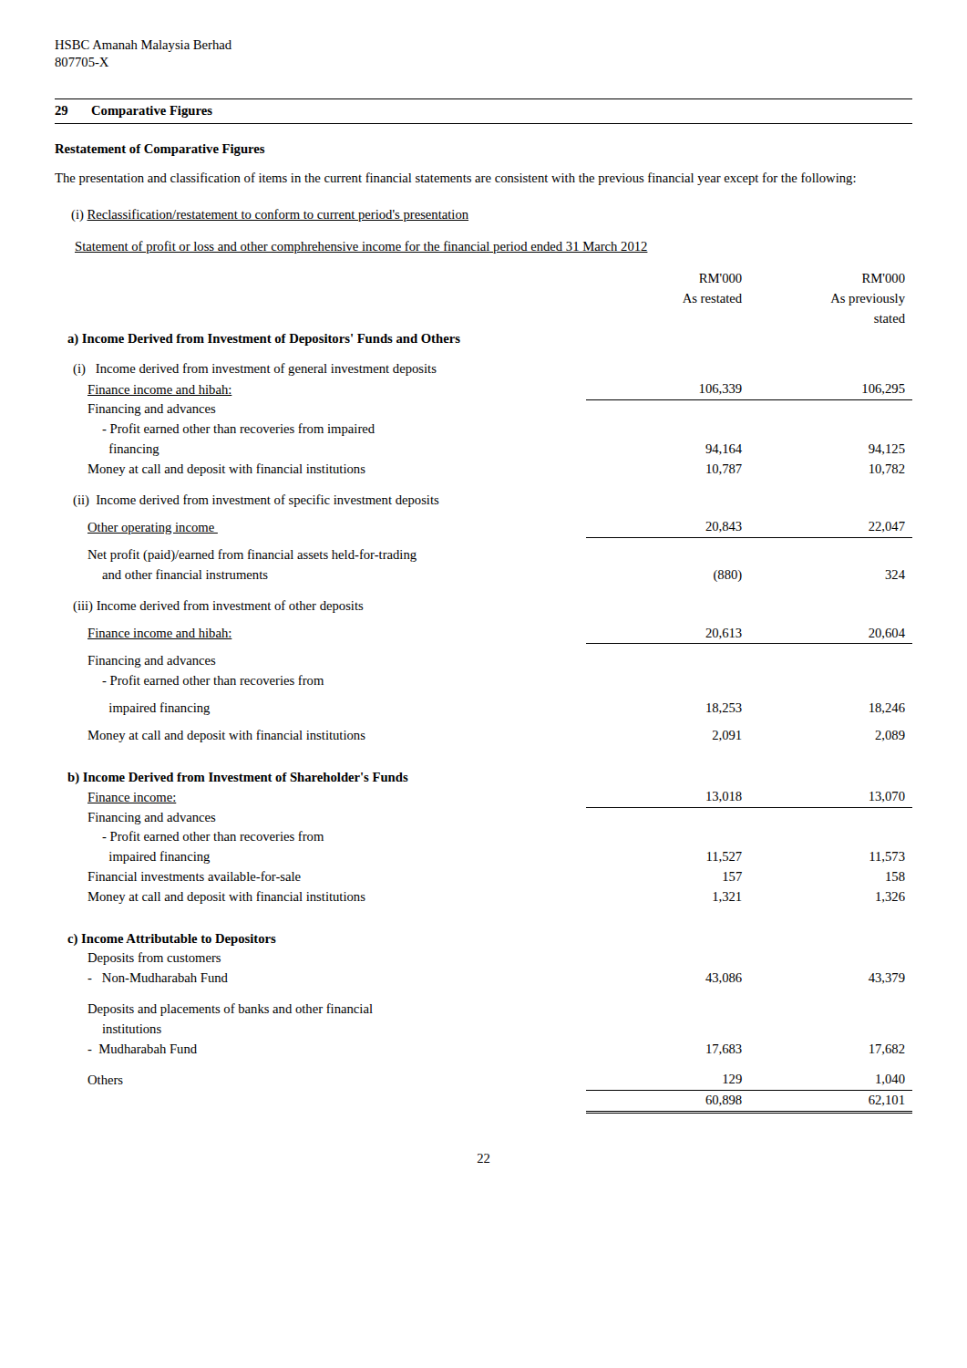HSBC Amanah Malaysia Berhad
807705-X
29 Comparative Figures
Restatement of Comparative Figures
The presentation and classification of items in the current financial statements are consistent with the previous financial year except for the following:
(i) Reclassification/restatement to conform to current period's presentation
Statement of profit or loss and other comphrehensive income for the financial period ended 31 March 2012
| | RM'000 | RM'000 |
| | As restated | As previously |
| | | stated |
| a) Income Derived from Investment of Depositors' Funds and Others | | |
| (i) Income derived from investment of general investment deposits | | |
| Finance income and hibah: | 106,339 | 106,295 |
| Financing and advances | | |
| - Profit earned other than recoveries from impaired | | |
| financing | 94,164 | 94,125 |
| Money at call and deposit with financial institutions | 10,787 | 10,782 |
| (ii) Income derived from investment of specific investment deposits | | |
| Other operating income | 20,843 | 22,047 |
| Net profit (paid)/earned from financial assets held-for-trading | | |
| and other financial instruments | (880) | 324 |
| (iii) Income derived from investment of other deposits | | |
| Finance income and hibah: | 20,613 | 20,604 |
| Financing and advances | | |
| - Profit earned other than recoveries from | | |
| impaired financing | 18,253 | 18,246 |
| Money at call and deposit with financial institutions | 2,091 | 2,089 |
| b) Income Derived from Investment of Shareholder's Funds | | |
| Finance income: | 13,018 | 13,070 |
| Financing and advances | | |
| - Profit earned other than recoveries from | | |
| impaired financing | 11,527 | 11,573 |
| Financial investments available-for-sale | 157 | 158 |
| Money at call and deposit with financial institutions | 1,321 | 1,326 |
| c) Income Attributable to Depositors | | |
| Deposits from customers | | |
| - Non-Mudharabah Fund | 43,086 | 43,379 |
| Deposits and placements of banks and other financial | | |
| institutions | | |
| - Mudharabah Fund | 17,683 | 17,682 |
| Others | 129 | 1,040 |
| | 60,898 | 62,101 |
22